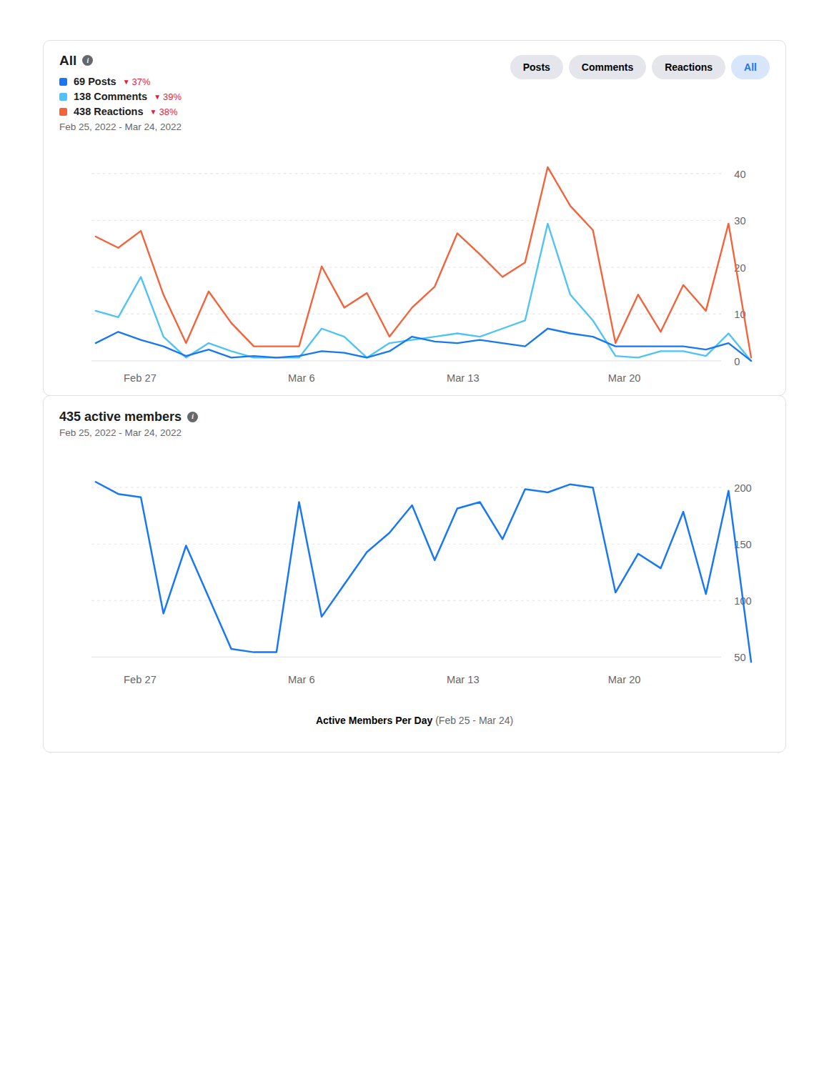All
i
69 Posts ▼37% decrease
138 Comments ▼39% decrease
438 Reactions ▼38% decrease
Feb 25, 2022 - Mar 24, 2022
Posts Comments Reactions All
40 30 20 10 0 Feb 27 Mar 6 Mar 13 Mar 20
435 active members
i
Feb 25, 2022 - Mar 24, 2022
200 150 100 50 Feb 27 Mar 6 Mar 13 Mar 20
Active Members Per Day (Feb 25 - Mar 24)